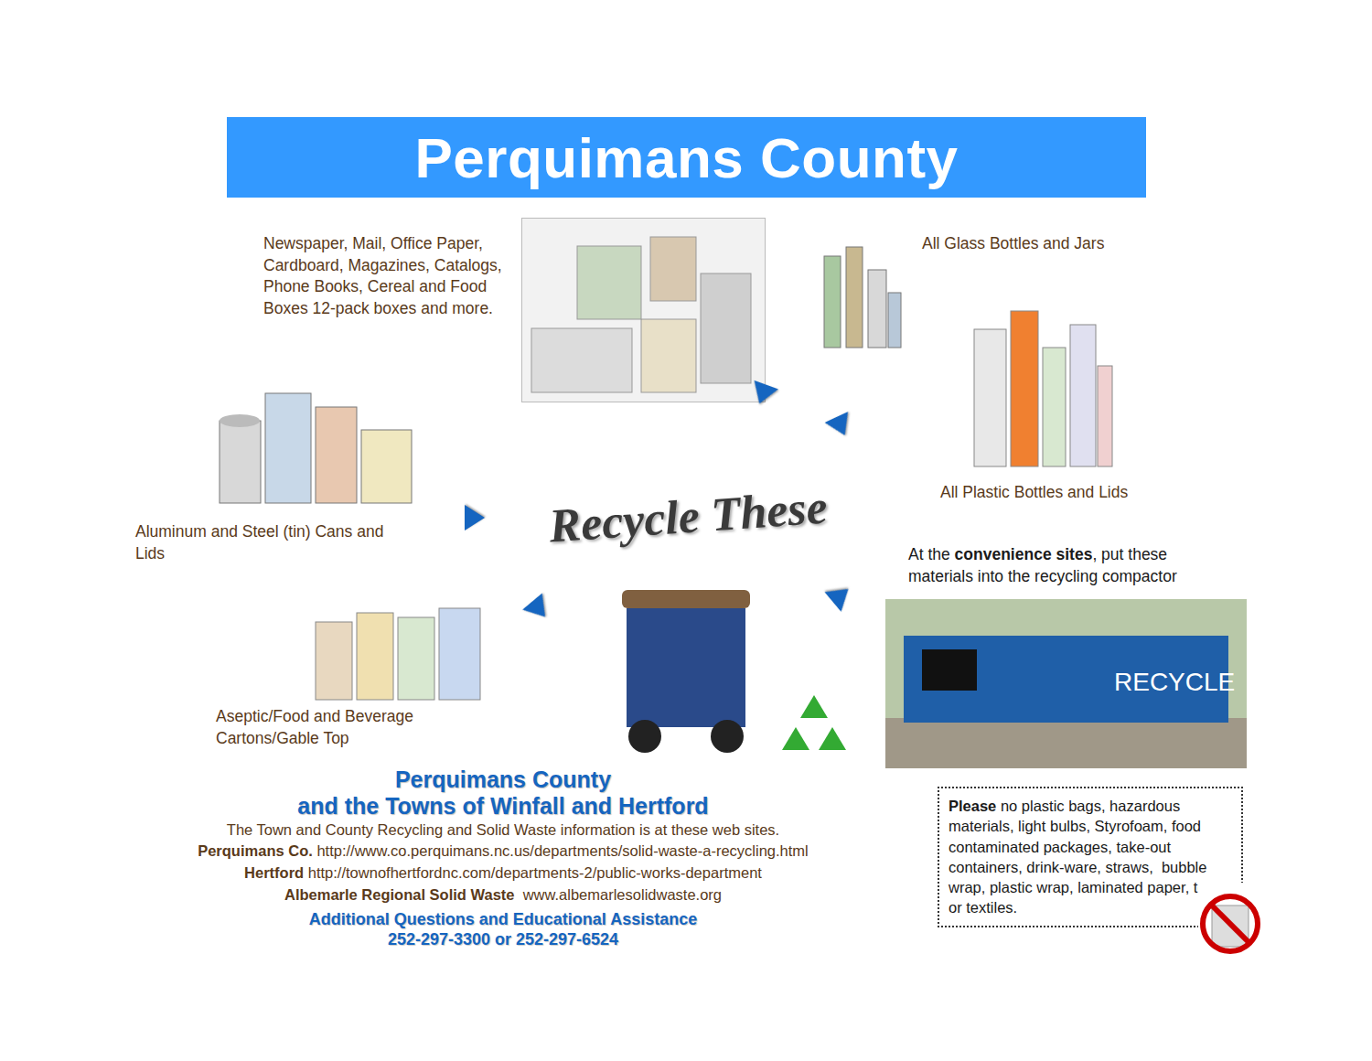Perquimans County
Newspaper, Mail, Office Paper, Cardboard, Magazines, Catalogs, Phone Books, Cereal and Food Boxes 12-pack boxes and more.
All Glass Bottles and Jars
All Plastic Bottles and Lids
Aluminum and Steel (tin) Cans and Lids
Aseptic/Food and Beverage Cartons/Gable Top
Recycle These
At the convenience sites, put these materials into the recycling compactor
Perquimans County
and the Towns of Winfall and Hertford
The Town and County Recycling and Solid Waste information is at these web sites.
Perquimans Co. http://www.co.perquimans.nc.us/departments/solid-waste-a-recycling.html
Hertford http://townofhertfordnc.com/departments-2/public-works-department
Albemarle Regional Solid Waste www.albemarlesolidwaste.org
Additional Questions and Educational Assistance
252-297-3300 or 252-297-6524
Please no plastic bags, hazardous materials, light bulbs, Styrofoam, food contaminated packages, take-out containers, drink-ware, straws, bubble wrap, plastic wrap, laminated paper, toys or textiles.